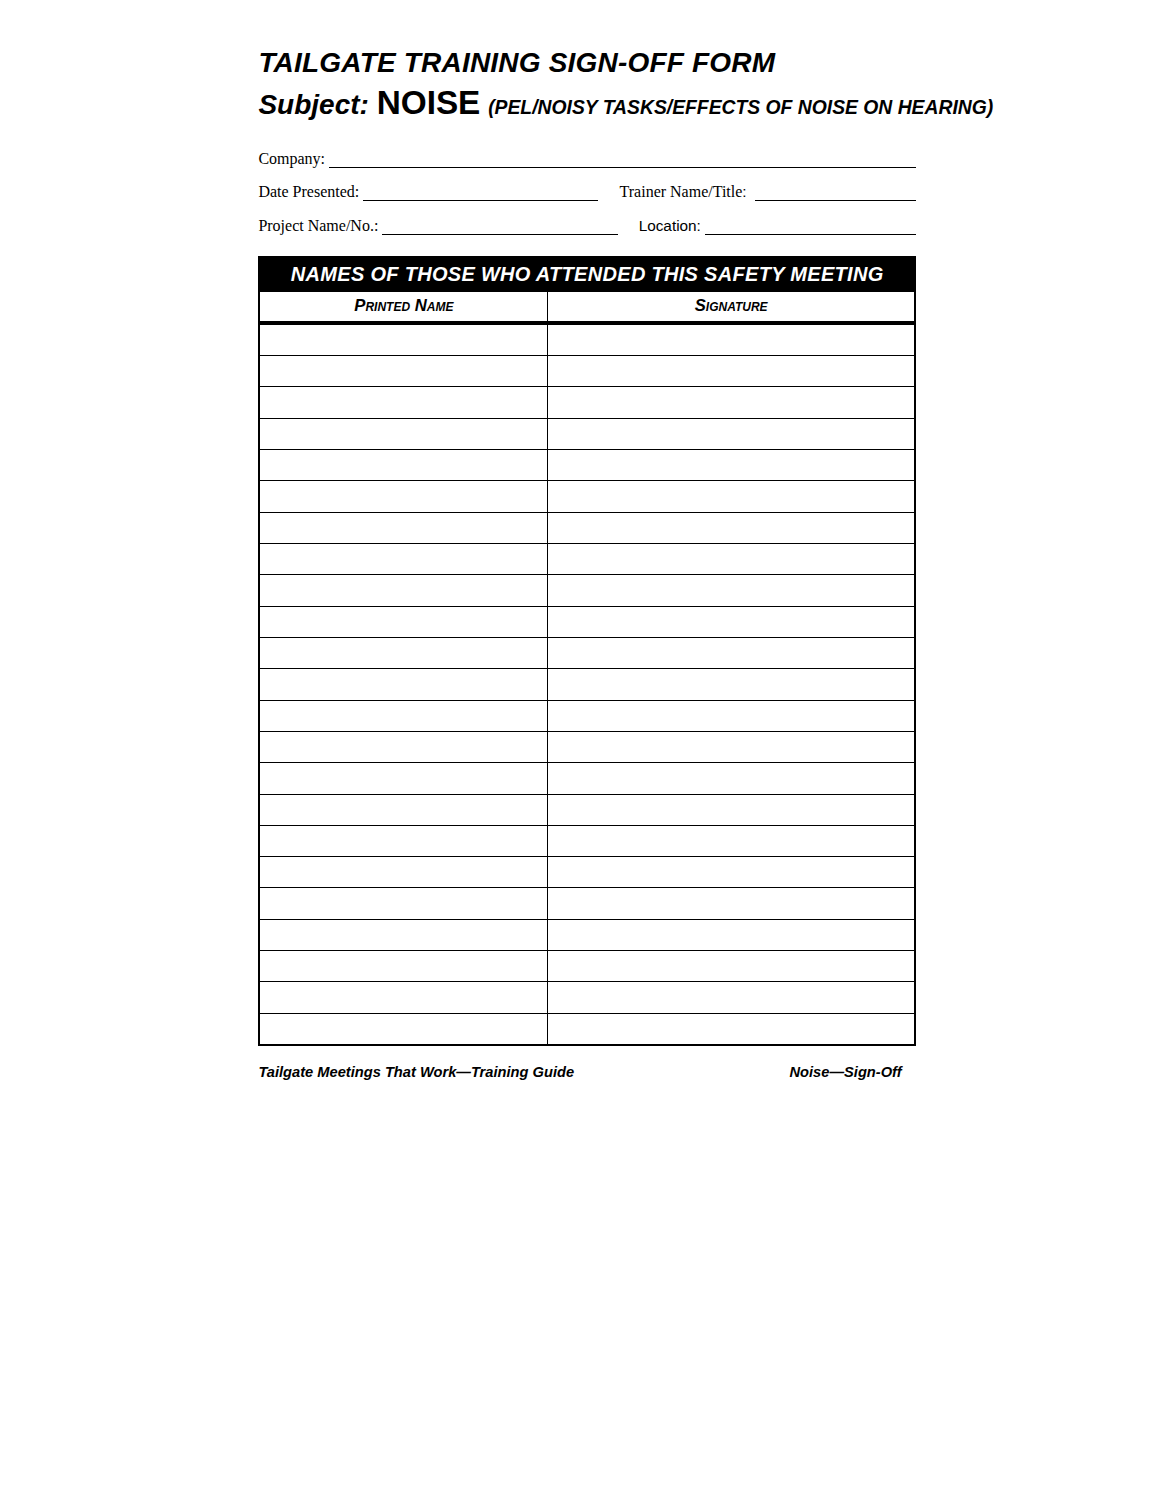TAILGATE TRAINING SIGN-OFF FORM
Subject: NOISE (PEL/NOISY TASKS/EFFECTS OF NOISE ON HEARING)
Company:
Date Presented: Trainer Name/Title:
Project Name/No.: Location:
| NAMES OF THOSE WHO ATTENDED THIS SAFETY MEETING |
| --- |
| Printed Name | Signature |
Tailgate Meetings That Work—Training Guide
Noise—Sign-Off